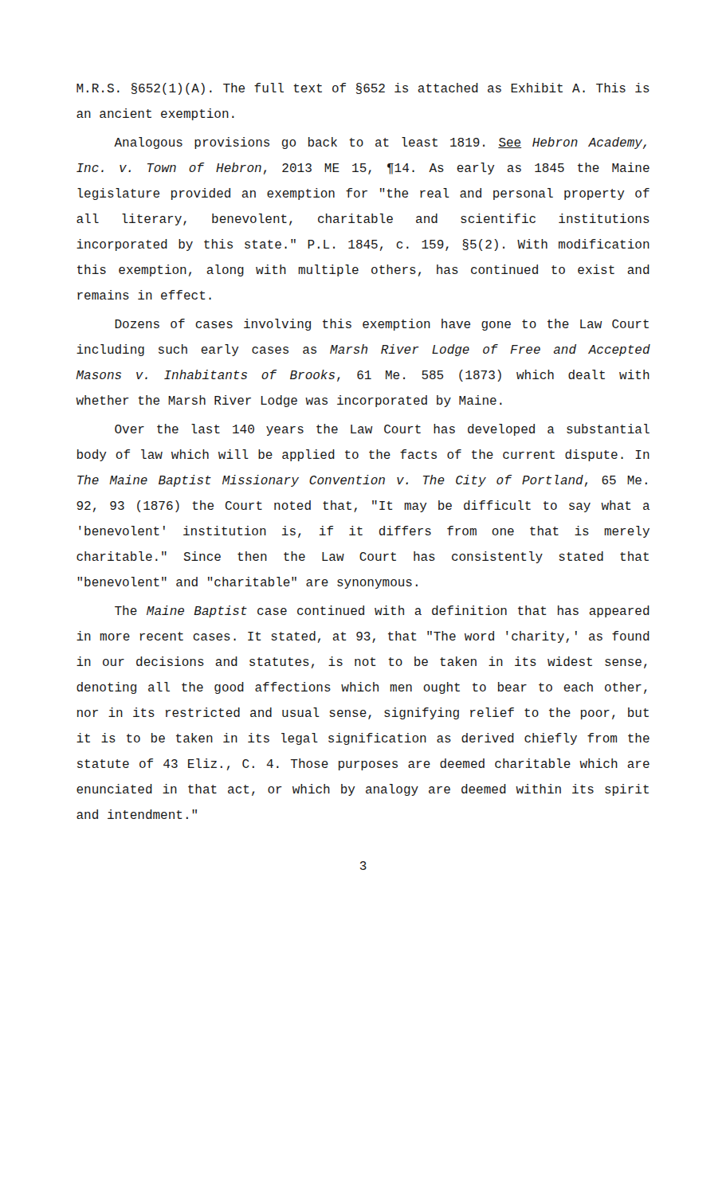M.R.S. §652(1)(A). The full text of §652 is attached as Exhibit A. This is an ancient exemption.
Analogous provisions go back to at least 1819. See Hebron Academy, Inc. v. Town of Hebron, 2013 ME 15, ¶14. As early as 1845 the Maine legislature provided an exemption for "the real and personal property of all literary, benevolent, charitable and scientific institutions incorporated by this state." P.L. 1845, c. 159, §5(2). With modification this exemption, along with multiple others, has continued to exist and remains in effect.
Dozens of cases involving this exemption have gone to the Law Court including such early cases as Marsh River Lodge of Free and Accepted Masons v. Inhabitants of Brooks, 61 Me. 585 (1873) which dealt with whether the Marsh River Lodge was incorporated by Maine.
Over the last 140 years the Law Court has developed a substantial body of law which will be applied to the facts of the current dispute. In The Maine Baptist Missionary Convention v. The City of Portland, 65 Me. 92, 93 (1876) the Court noted that, "It may be difficult to say what a 'benevolent' institution is, if it differs from one that is merely charitable." Since then the Law Court has consistently stated that "benevolent" and "charitable" are synonymous.
The Maine Baptist case continued with a definition that has appeared in more recent cases. It stated, at 93, that "The word 'charity,' as found in our decisions and statutes, is not to be taken in its widest sense, denoting all the good affections which men ought to bear to each other, nor in its restricted and usual sense, signifying relief to the poor, but it is to be taken in its legal signification as derived chiefly from the statute of 43 Eliz., C. 4. Those purposes are deemed charitable which are enunciated in that act, or which by analogy are deemed within its spirit and intendment."
3